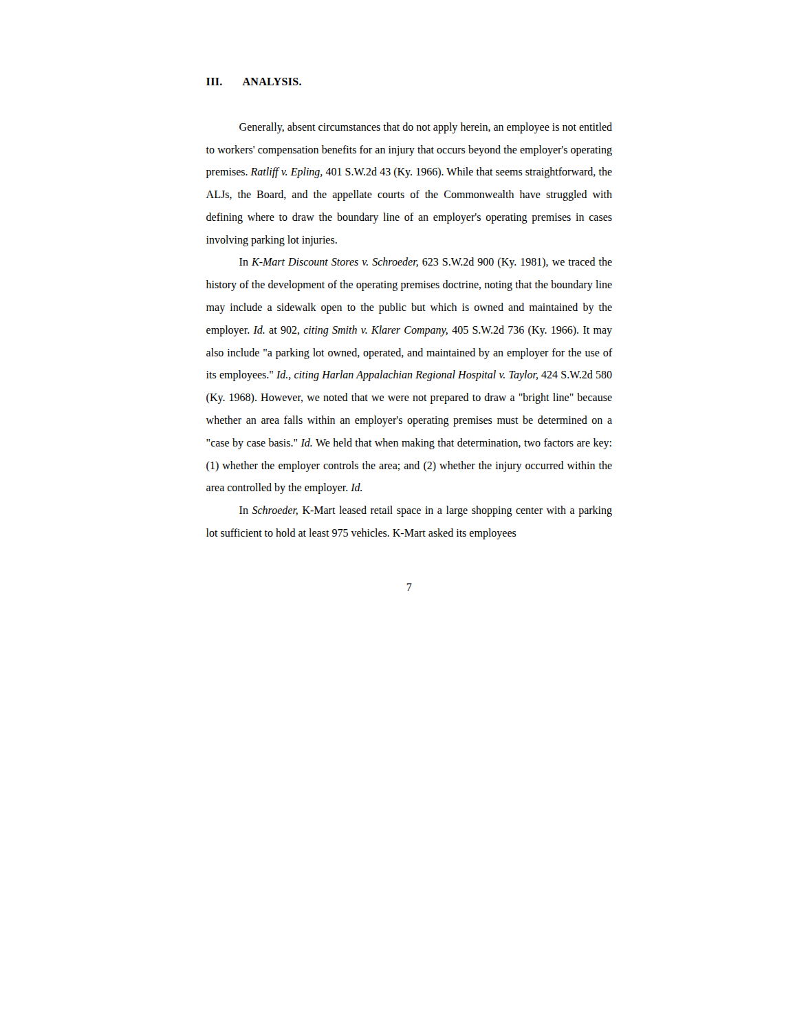III. ANALYSIS.
Generally, absent circumstances that do not apply herein, an employee is not entitled to workers' compensation benefits for an injury that occurs beyond the employer's operating premises. Ratliff v. Epling, 401 S.W.2d 43 (Ky. 1966). While that seems straightforward, the ALJs, the Board, and the appellate courts of the Commonwealth have struggled with defining where to draw the boundary line of an employer's operating premises in cases involving parking lot injuries.
In K-Mart Discount Stores v. Schroeder, 623 S.W.2d 900 (Ky. 1981), we traced the history of the development of the operating premises doctrine, noting that the boundary line may include a sidewalk open to the public but which is owned and maintained by the employer. Id. at 902, citing Smith v. Klarer Company, 405 S.W.2d 736 (Ky. 1966). It may also include "a parking lot owned, operated, and maintained by an employer for the use of its employees." Id., citing Harlan Appalachian Regional Hospital v. Taylor, 424 S.W.2d 580 (Ky. 1968). However, we noted that we were not prepared to draw a "bright line" because whether an area falls within an employer's operating premises must be determined on a "case by case basis." Id. We held that when making that determination, two factors are key: (1) whether the employer controls the area; and (2) whether the injury occurred within the area controlled by the employer. Id.
In Schroeder, K-Mart leased retail space in a large shopping center with a parking lot sufficient to hold at least 975 vehicles. K-Mart asked its employees
7